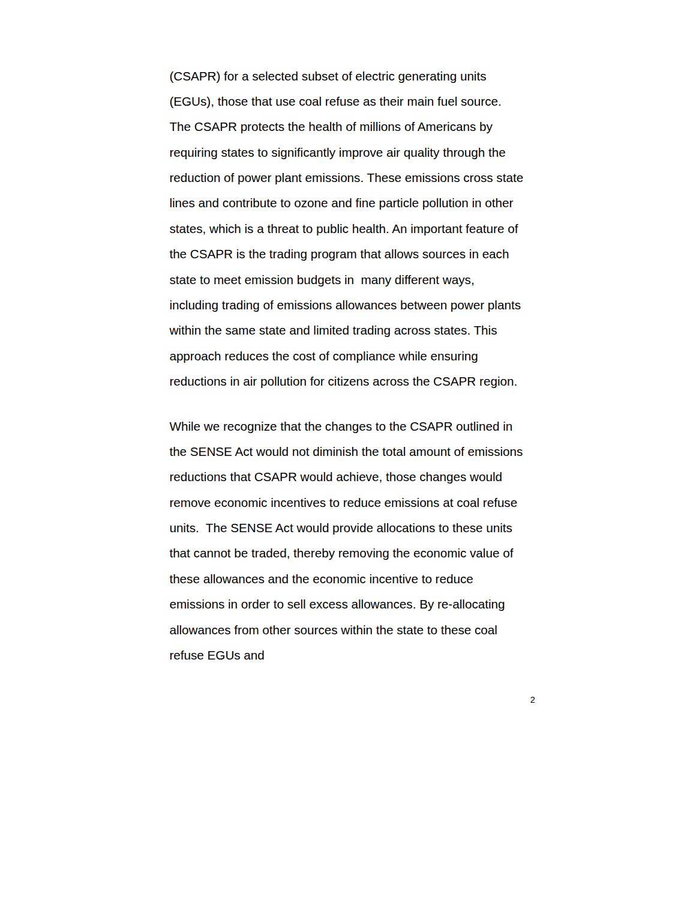(CSAPR) for a selected subset of electric generating units (EGUs), those that use coal refuse as their main fuel source. The CSAPR protects the health of millions of Americans by requiring states to significantly improve air quality through the reduction of power plant emissions. These emissions cross state lines and contribute to ozone and fine particle pollution in other states, which is a threat to public health. An important feature of the CSAPR is the trading program that allows sources in each state to meet emission budgets in many different ways, including trading of emissions allowances between power plants within the same state and limited trading across states. This approach reduces the cost of compliance while ensuring reductions in air pollution for citizens across the CSAPR region.
While we recognize that the changes to the CSAPR outlined in the SENSE Act would not diminish the total amount of emissions reductions that CSAPR would achieve, those changes would remove economic incentives to reduce emissions at coal refuse units. The SENSE Act would provide allocations to these units that cannot be traded, thereby removing the economic value of these allowances and the economic incentive to reduce emissions in order to sell excess allowances. By re-allocating allowances from other sources within the state to these coal refuse EGUs and
2